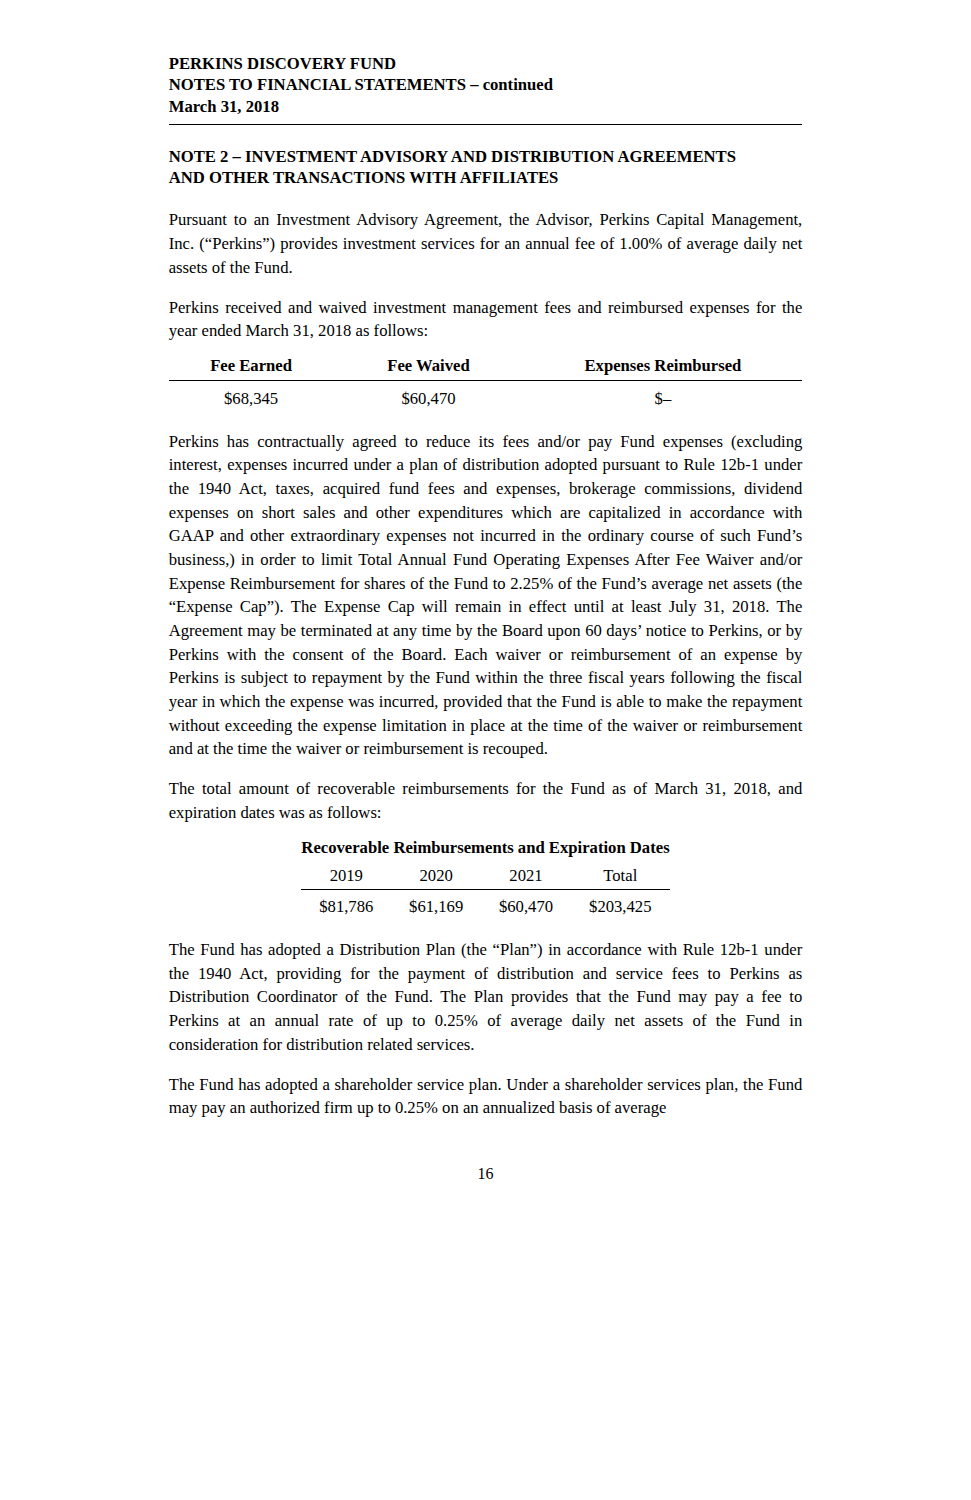PERKINS DISCOVERY FUND
NOTES TO FINANCIAL STATEMENTS – continued
March 31, 2018
NOTE 2 – INVESTMENT ADVISORY AND DISTRIBUTION AGREEMENTS
AND OTHER TRANSACTIONS WITH AFFILIATES
Pursuant to an Investment Advisory Agreement, the Advisor, Perkins Capital Management, Inc. (“Perkins”) provides investment services for an annual fee of 1.00% of average daily net assets of the Fund.
Perkins received and waived investment management fees and reimbursed expenses for the year ended March 31, 2018 as follows:
| Fee Earned | Fee Waived | Expenses Reimbursed |
| --- | --- | --- |
| $68,345 | $60,470 | $– |
Perkins has contractually agreed to reduce its fees and/or pay Fund expenses (excluding interest, expenses incurred under a plan of distribution adopted pursuant to Rule 12b-1 under the 1940 Act, taxes, acquired fund fees and expenses, brokerage commissions, dividend expenses on short sales and other expenditures which are capitalized in accordance with GAAP and other extraordinary expenses not incurred in the ordinary course of such Fund’s business,) in order to limit Total Annual Fund Operating Expenses After Fee Waiver and/or Expense Reimbursement for shares of the Fund to 2.25% of the Fund’s average net assets (the “Expense Cap”). The Expense Cap will remain in effect until at least July 31, 2018. The Agreement may be terminated at any time by the Board upon 60 days’ notice to Perkins, or by Perkins with the consent of the Board. Each waiver or reimbursement of an expense by Perkins is subject to repayment by the Fund within the three fiscal years following the fiscal year in which the expense was incurred, provided that the Fund is able to make the repayment without exceeding the expense limitation in place at the time of the waiver or reimbursement and at the time the waiver or reimbursement is recouped.
The total amount of recoverable reimbursements for the Fund as of March 31, 2018, and expiration dates was as follows:
Recoverable Reimbursements and Expiration Dates
| 2019 | 2020 | 2021 | Total |
| --- | --- | --- | --- |
| $81,786 | $61,169 | $60,470 | $203,425 |
The Fund has adopted a Distribution Plan (the “Plan”) in accordance with Rule 12b-1 under the 1940 Act, providing for the payment of distribution and service fees to Perkins as Distribution Coordinator of the Fund. The Plan provides that the Fund may pay a fee to Perkins at an annual rate of up to 0.25% of average daily net assets of the Fund in consideration for distribution related services.
The Fund has adopted a shareholder service plan. Under a shareholder services plan, the Fund may pay an authorized firm up to 0.25% on an annualized basis of average
16